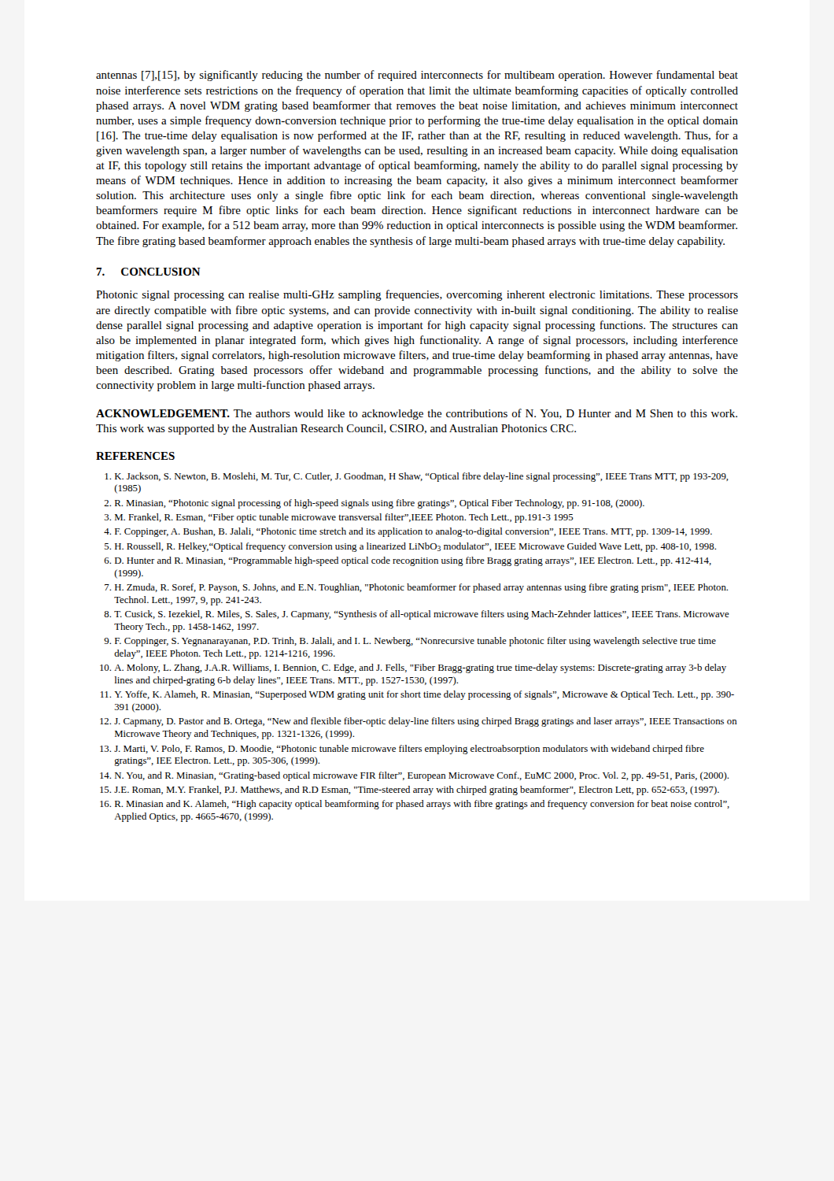antennas [7],[15], by significantly reducing the number of required interconnects for multibeam operation. However fundamental beat noise interference sets restrictions on the frequency of operation that limit the ultimate beamforming capacities of optically controlled phased arrays. A novel WDM grating based beamformer that removes the beat noise limitation, and achieves minimum interconnect number, uses a simple frequency down-conversion technique prior to performing the true-time delay equalisation in the optical domain [16]. The true-time delay equalisation is now performed at the IF, rather than at the RF, resulting in reduced wavelength. Thus, for a given wavelength span, a larger number of wavelengths can be used, resulting in an increased beam capacity. While doing equalisation at IF, this topology still retains the important advantage of optical beamforming, namely the ability to do parallel signal processing by means of WDM techniques. Hence in addition to increasing the beam capacity, it also gives a minimum interconnect beamformer solution. This architecture uses only a single fibre optic link for each beam direction, whereas conventional single-wavelength beamformers require M fibre optic links for each beam direction. Hence significant reductions in interconnect hardware can be obtained. For example, for a 512 beam array, more than 99% reduction in optical interconnects is possible using the WDM beamformer. The fibre grating based beamformer approach enables the synthesis of large multi-beam phased arrays with true-time delay capability.
7. CONCLUSION
Photonic signal processing can realise multi-GHz sampling frequencies, overcoming inherent electronic limitations. These processors are directly compatible with fibre optic systems, and can provide connectivity with in-built signal conditioning. The ability to realise dense parallel signal processing and adaptive operation is important for high capacity signal processing functions. The structures can also be implemented in planar integrated form, which gives high functionality. A range of signal processors, including interference mitigation filters, signal correlators, high-resolution microwave filters, and true-time delay beamforming in phased array antennas, have been described. Grating based processors offer wideband and programmable processing functions, and the ability to solve the connectivity problem in large multi-function phased arrays.
ACKNOWLEDGEMENT. The authors would like to acknowledge the contributions of N. You, D Hunter and M Shen to this work. This work was supported by the Australian Research Council, CSIRO, and Australian Photonics CRC.
REFERENCES
K. Jackson, S. Newton, B. Moslehi, M. Tur, C. Cutler, J. Goodman, H Shaw, “Optical fibre delay-line signal processing”, IEEE Trans MTT, pp 193-209, (1985)
R. Minasian, “Photonic signal processing of high-speed signals using fibre gratings”, Optical Fiber Technology, pp. 91-108, (2000).
M. Frankel, R. Esman, “Fiber optic tunable microwave transversal filter”,IEEE Photon. Tech Lett., pp.191-3 1995
F. Coppinger, A. Bushan, B. Jalali, “Photonic time stretch and its application to analog-to-digital conversion”, IEEE Trans. MTT, pp. 1309-14, 1999.
H. Roussell, R. Helkey,“Optical frequency conversion using a linearized LiNbO3 modulator”, IEEE Microwave Guided Wave Lett, pp. 408-10, 1998.
D. Hunter and R. Minasian, “Programmable high-speed optical code recognition using fibre Bragg grating arrays”, IEE Electron. Lett., pp. 412-414, (1999).
H. Zmuda, R. Soref, P. Payson, S. Johns, and E.N. Toughlian, "Photonic beamformer for phased array antennas using fibre grating prism", IEEE Photon. Technol. Lett., 1997, 9, pp. 241-243.
T. Cusick, S. Iezekiel, R. Miles, S. Sales, J. Capmany, “Synthesis of all-optical microwave filters using Mach-Zehnder lattices”, IEEE Trans. Microwave Theory Tech., pp. 1458-1462, 1997.
F. Coppinger, S. Yegnanarayanan, P.D. Trinh, B. Jalali, and I. L. Newberg, “Nonrecursive tunable photonic filter using wavelength selective true time delay”, IEEE Photon. Tech Lett., pp. 1214-1216, 1996.
A. Molony, L. Zhang, J.A.R. Williams, I. Bennion, C. Edge, and J. Fells, "Fiber Bragg-grating true time-delay systems: Discrete-grating array 3-b delay lines and chirped-grating 6-b delay lines", IEEE Trans. MTT., pp. 1527-1530, (1997).
Y. Yoffe, K. Alameh, R. Minasian, “Superposed WDM grating unit for short time delay processing of signals”, Microwave & Optical Tech. Lett., pp. 390-391 (2000).
J. Capmany, D. Pastor and B. Ortega, “New and flexible fiber-optic delay-line filters using chirped Bragg gratings and laser arrays”, IEEE Transactions on Microwave Theory and Techniques, pp. 1321-1326, (1999).
J. Marti, V. Polo, F. Ramos, D. Moodie, “Photonic tunable microwave filters employing electroabsorption modulators with wideband chirped fibre gratings”, IEE Electron. Lett., pp. 305-306, (1999).
N. You, and R. Minasian, “Grating-based optical microwave FIR filter”, European Microwave Conf., EuMC 2000, Proc. Vol. 2, pp. 49-51, Paris, (2000).
J.E. Roman, M.Y. Frankel, P.J. Matthews, and R.D Esman, "Time-steered array with chirped grating beamformer", Electron Lett, pp. 652-653, (1997).
R. Minasian and K. Alameh, “High capacity optical beamforming for phased arrays with fibre gratings and frequency conversion for beat noise control”, Applied Optics, pp. 4665-4670, (1999).